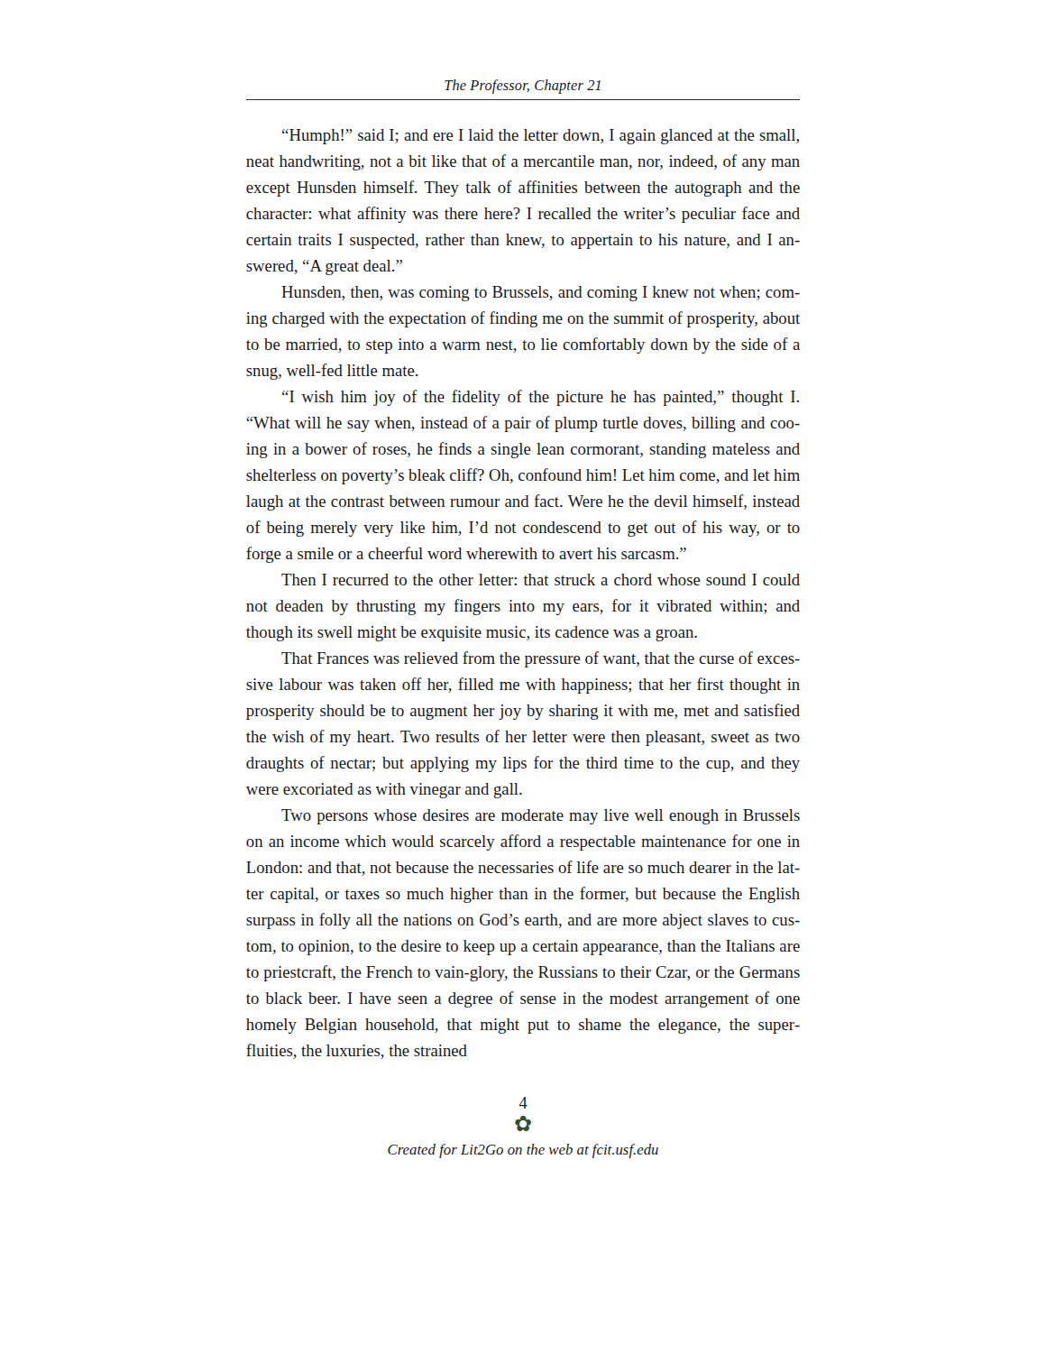The Professor, Chapter 21
“Humph!” said I; and ere I laid the letter down, I again glanced at the small, neat handwriting, not a bit like that of a mercantile man, nor, indeed, of any man except Hunsden himself. They talk of affinities between the autograph and the character: what affinity was there here? I recalled the writer’s peculiar face and certain traits I suspected, rather than knew, to appertain to his nature, and I answered, “A great deal.”
Hunsden, then, was coming to Brussels, and coming I knew not when; coming charged with the expectation of finding me on the summit of prosperity, about to be married, to step into a warm nest, to lie comfortably down by the side of a snug, well-fed little mate.
“I wish him joy of the fidelity of the picture he has painted,” thought I. “What will he say when, instead of a pair of plump turtle doves, billing and cooing in a bower of roses, he finds a single lean cormorant, standing mateless and shelterless on poverty’s bleak cliff? Oh, confound him! Let him come, and let him laugh at the contrast between rumour and fact. Were he the devil himself, instead of being merely very like him, I’d not condescend to get out of his way, or to forge a smile or a cheerful word wherewith to avert his sarcasm.”
Then I recurred to the other letter: that struck a chord whose sound I could not deaden by thrusting my fingers into my ears, for it vibrated within; and though its swell might be exquisite music, its cadence was a groan.
That Frances was relieved from the pressure of want, that the curse of excessive labour was taken off her, filled me with happiness; that her first thought in prosperity should be to augment her joy by sharing it with me, met and satisfied the wish of my heart. Two results of her letter were then pleasant, sweet as two draughts of nectar; but applying my lips for the third time to the cup, and they were excoriated as with vinegar and gall.
Two persons whose desires are moderate may live well enough in Brussels on an income which would scarcely afford a respectable maintenance for one in London: and that, not because the necessaries of life are so much dearer in the latter capital, or taxes so much higher than in the former, but because the English surpass in folly all the nations on God’s earth, and are more abject slaves to custom, to opinion, to the desire to keep up a certain appearance, than the Italians are to priestcraft, the French to vain-glory, the Russians to their Czar, or the Germans to black beer. I have seen a degree of sense in the modest arrangement of one homely Belgian household, that might put to shame the elegance, the superfluities, the luxuries, the strained
4
✿
Created for Lit2Go on the web at fcit.usf.edu